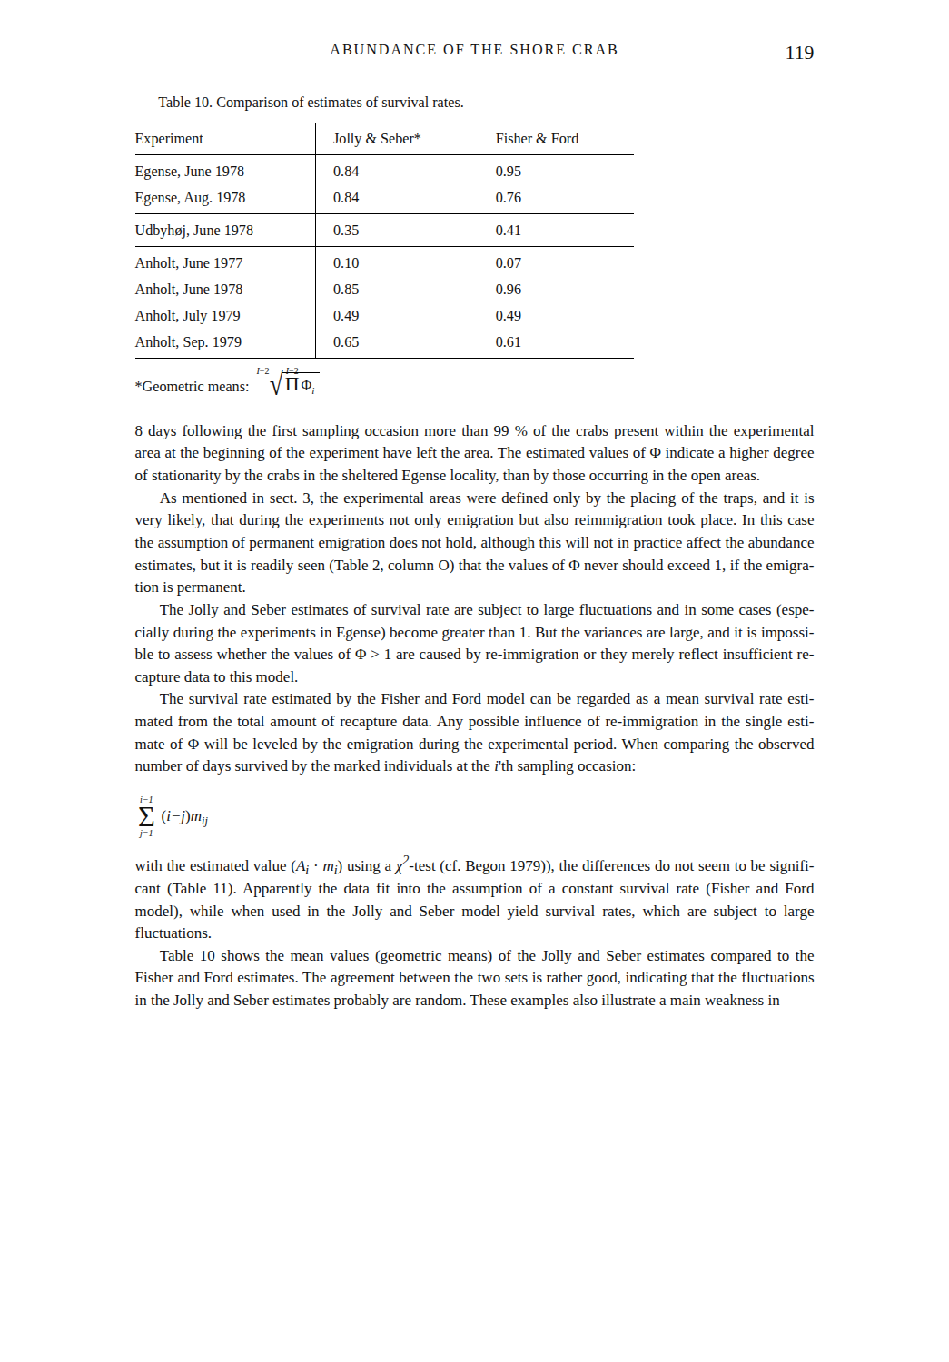Abundance of the Shore Crab 119
Table 10. Comparison of estimates of survival rates.
| Experiment | Jolly & Seber* | Fisher & Ford |
| --- | --- | --- |
| Egense, June 1978 | 0.84 | 0.95 |
| Egense, Aug. 1978 | 0.84 | 0.76 |
| Udbyhøj, June 1978 | 0.35 | 0.41 |
| Anholt, June 1977 | 0.10 | 0.07 |
| Anholt, June 1978 | 0.85 | 0.96 |
| Anholt, July 1979 | 0.49 | 0.49 |
| Anholt, Sep. 1979 | 0.65 | 0.61 |
*Geometric means: I−2 √ ΠI−2 Φi
8 days following the first sampling occasion more than 99 % of the crabs present within the experimental area at the beginning of the experiment have left the area. The estimated values of Φ indicate a higher degree of stationarity by the crabs in the sheltered Egense locality, than by those occurring in the open areas.
As mentioned in sect. 3, the experimental areas were defined only by the placing of the traps, and it is very likely, that during the experiments not only emigration but also reimmigration took place. In this case the assumption of permanent emigration does not hold, although this will not in practice affect the abundance estimates, but it is readily seen (Table 2, column O) that the values of Φ never should exceed 1, if the emigration is permanent.
The Jolly and Seber estimates of survival rate are subject to large fluctuations and in some cases (especially during the experiments in Egense) become greater than 1. But the variances are large, and it is impossible to assess whether the values of Φ > 1 are caused by re-immigration or they merely reflect insufficient recapture data to this model.
The survival rate estimated by the Fisher and Ford model can be regarded as a mean survival rate estimated from the total amount of recapture data. Any possible influence of re-immigration in the single estimate of Φ will be leveled by the emigration during the experimental period. When comparing the observed number of days survived by the marked individuals at the i'th sampling occasion:
i−1 Σ j=1 (i−j) mij
with the estimated value (Ai · mi) using a χ2-test (cf. Begon 1979)), the differences do not seem to be significant (Table 11). Apparently the data fit into the assumption of a constant survival rate (Fisher and Ford model), while when used in the Jolly and Seber model yield survival rates, which are subject to large fluctuations.
Table 10 shows the mean values (geometric means) of the Jolly and Seber estimates compared to the Fisher and Ford estimates. The agreement between the two sets is rather good, indicating that the fluctuations in the Jolly and Seber estimates probably are random. These examples also illustrate a main weakness in